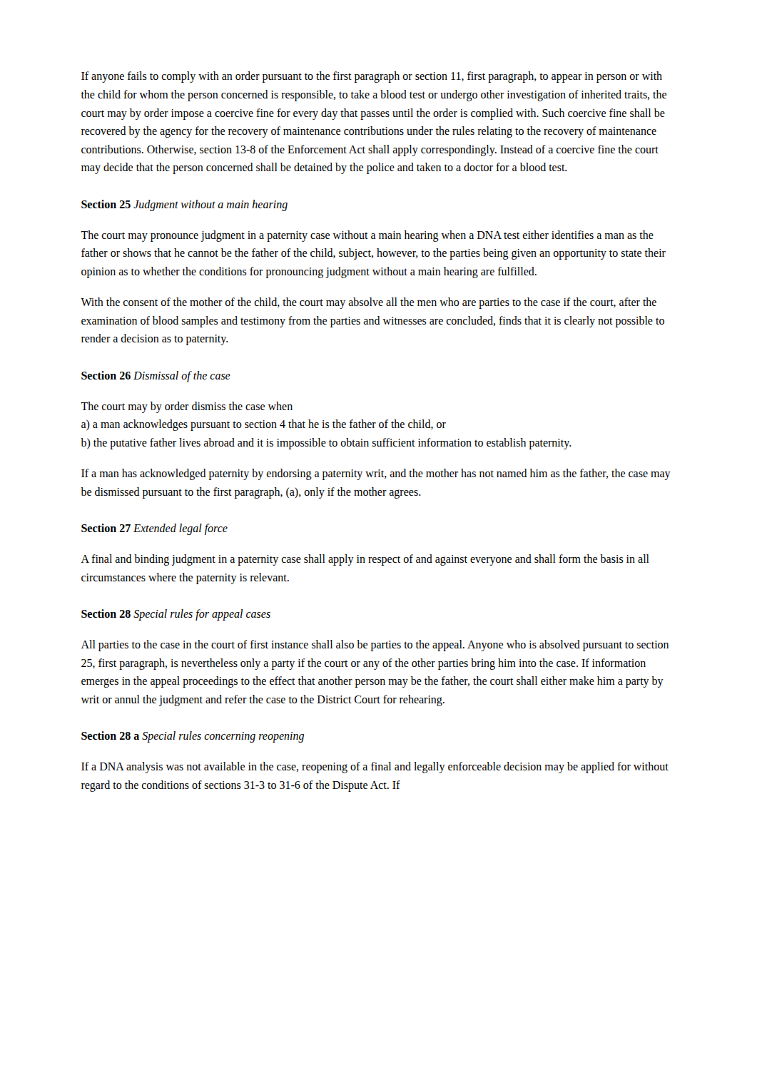If anyone fails to comply with an order pursuant to the first paragraph or section 11, first paragraph, to appear in person or with the child for whom the person concerned is responsible, to take a blood test or undergo other investigation of inherited traits, the court may by order impose a coercive fine for every day that passes until the order is complied with. Such coercive fine shall be recovered by the agency for the recovery of maintenance contributions under the rules relating to the recovery of maintenance contributions. Otherwise, section 13-8 of the Enforcement Act shall apply correspondingly. Instead of a coercive fine the court may decide that the person concerned shall be detained by the police and taken to a doctor for a blood test.
Section 25 Judgment without a main hearing
The court may pronounce judgment in a paternity case without a main hearing when a DNA test either identifies a man as the father or shows that he cannot be the father of the child, subject, however, to the parties being given an opportunity to state their opinion as to whether the conditions for pronouncing judgment without a main hearing are fulfilled.
With the consent of the mother of the child, the court may absolve all the men who are parties to the case if the court, after the examination of blood samples and testimony from the parties and witnesses are concluded, finds that it is clearly not possible to render a decision as to paternity.
Section 26 Dismissal of the case
The court may by order dismiss the case when
a) a man acknowledges pursuant to section 4 that he is the father of the child, or
b) the putative father lives abroad and it is impossible to obtain sufficient information to establish paternity.
If a man has acknowledged paternity by endorsing a paternity writ, and the mother has not named him as the father, the case may be dismissed pursuant to the first paragraph, (a), only if the mother agrees.
Section 27 Extended legal force
A final and binding judgment in a paternity case shall apply in respect of and against everyone and shall form the basis in all circumstances where the paternity is relevant.
Section 28 Special rules for appeal cases
All parties to the case in the court of first instance shall also be parties to the appeal. Anyone who is absolved pursuant to section 25, first paragraph, is nevertheless only a party if the court or any of the other parties bring him into the case. If information emerges in the appeal proceedings to the effect that another person may be the father, the court shall either make him a party by writ or annul the judgment and refer the case to the District Court for rehearing.
Section 28 a Special rules concerning reopening
If a DNA analysis was not available in the case, reopening of a final and legally enforceable decision may be applied for without regard to the conditions of sections 31-3 to 31-6 of the Dispute Act. If